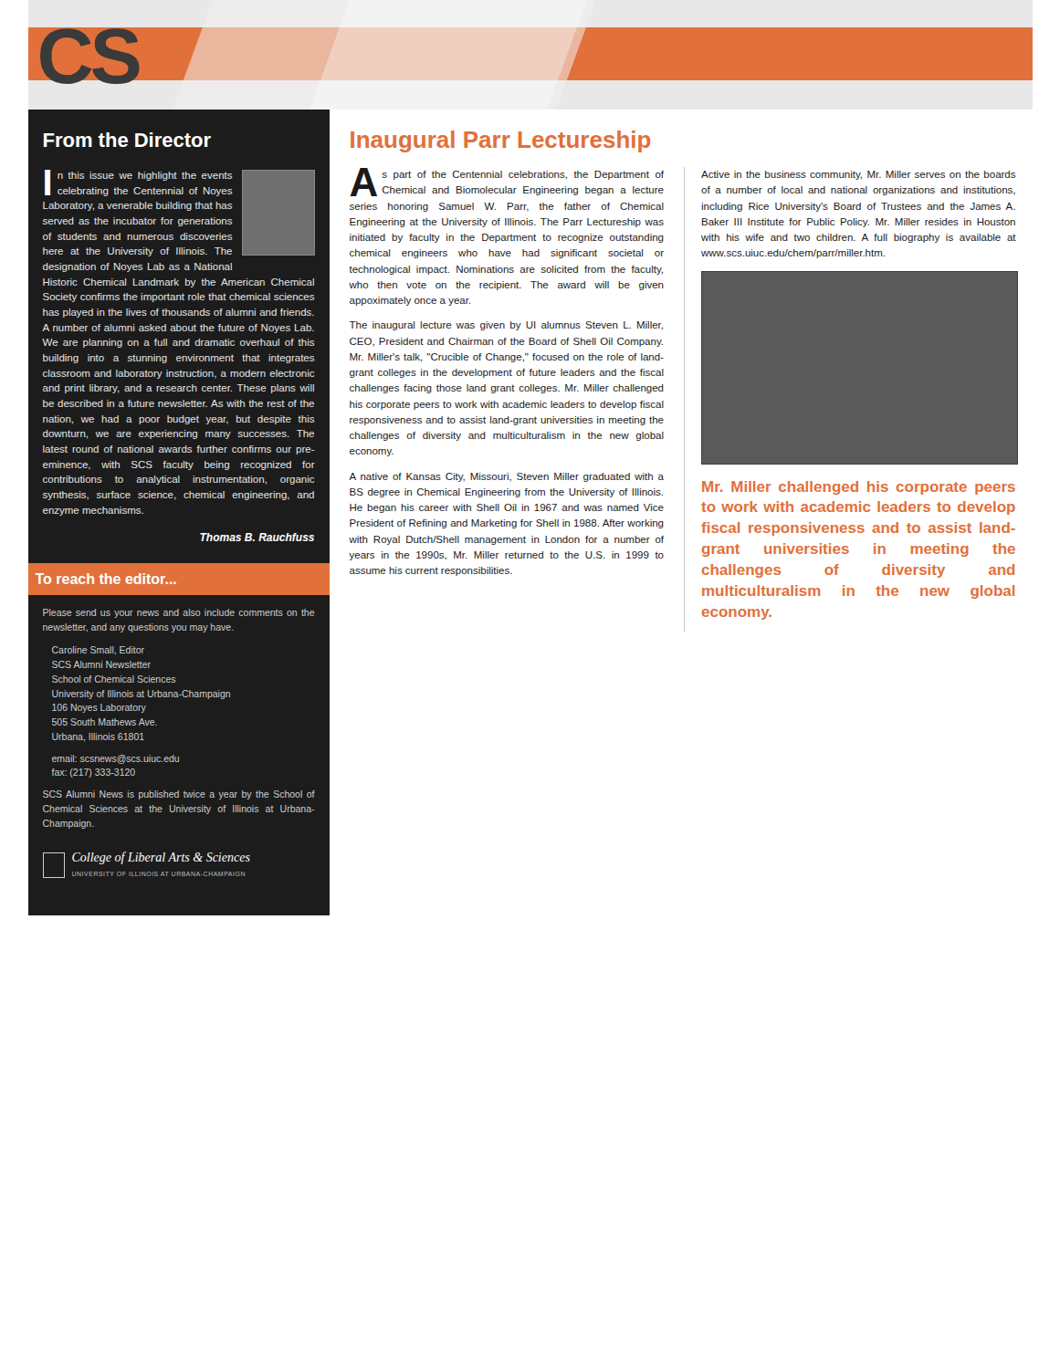CS
From the Director
In this issue we highlight the events celebrating the Centennial of Noyes Laboratory, a venerable building that has served as the incubator for generations of students and numerous discoveries here at the University of Illinois. The designation of Noyes Lab as a National Historic Chemical Landmark by the American Chemical Society confirms the important role that chemical sciences has played in the lives of thousands of alumni and friends. A number of alumni asked about the future of Noyes Lab. We are planning on a full and dramatic overhaul of this building into a stunning environment that integrates classroom and laboratory instruction, a modern electronic and print library, and a research center. These plans will be described in a future newsletter. As with the rest of the nation, we had a poor budget year, but despite this downturn, we are experiencing many successes. The latest round of national awards further confirms our pre-eminence, with SCS faculty being recognized for contributions to analytical instrumentation, organic synthesis, surface science, chemical engineering, and enzyme mechanisms.
Thomas B. Rauchfuss
To reach the editor...
Please send us your news and also include comments on the newsletter, and any questions you may have.
Caroline Small, Editor
SCS Alumni Newsletter
School of Chemical Sciences
University of Illinois at Urbana-Champaign
106 Noyes Laboratory
505 South Mathews Ave.
Urbana, Illinois 61801
email: scsnews@scs.uiuc.edu
fax: (217) 333-3120
SCS Alumni News is published twice a year by the School of Chemical Sciences at the University of Illinois at Urbana-Champaign.
College of Liberal Arts & Sciences
UNIVERSITY OF ILLINOIS AT URBANA-CHAMPAIGN
Inaugural Parr Lectureship
As part of the Centennial celebrations, the Department of Chemical and Biomolecular Engineering began a lecture series honoring Samuel W. Parr, the father of Chemical Engineering at the University of Illinois. The Parr Lectureship was initiated by faculty in the Department to recognize outstanding chemical engineers who have had significant societal or technological impact. Nominations are solicited from the faculty, who then vote on the recipient. The award will be given appoximately once a year.
The inaugural lecture was given by UI alumnus Steven L. Miller, CEO, President and Chairman of the Board of Shell Oil Company. Mr. Miller's talk, "Crucible of Change," focused on the role of land-grant colleges in the development of future leaders and the fiscal challenges facing those land grant colleges. Mr. Miller challenged his corporate peers to work with academic leaders to develop fiscal responsiveness and to assist land-grant universities in meeting the challenges of diversity and multiculturalism in the new global economy.
A native of Kansas City, Missouri, Steven Miller graduated with a BS degree in Chemical Engineering from the University of Illinois. He began his career with Shell Oil in 1967 and was named Vice President of Refining and Marketing for Shell in 1988. After working with Royal Dutch/Shell management in London for a number of years in the 1990s, Mr. Miller returned to the U.S. in 1999 to assume his current responsibilities.
Active in the business community, Mr. Miller serves on the boards of a number of local and national organizations and institutions, including Rice University's Board of Trustees and the James A. Baker III Institute for Public Policy. Mr. Miller resides in Houston with his wife and two children. A full biography is available at www.scs.uiuc.edu/chem/parr/miller.htm.
Mr. Miller challenged his corporate peers to work with academic leaders to develop fiscal responsiveness and to assist land-grant universities in meeting the challenges of diversity and multiculturalism in the new global economy.